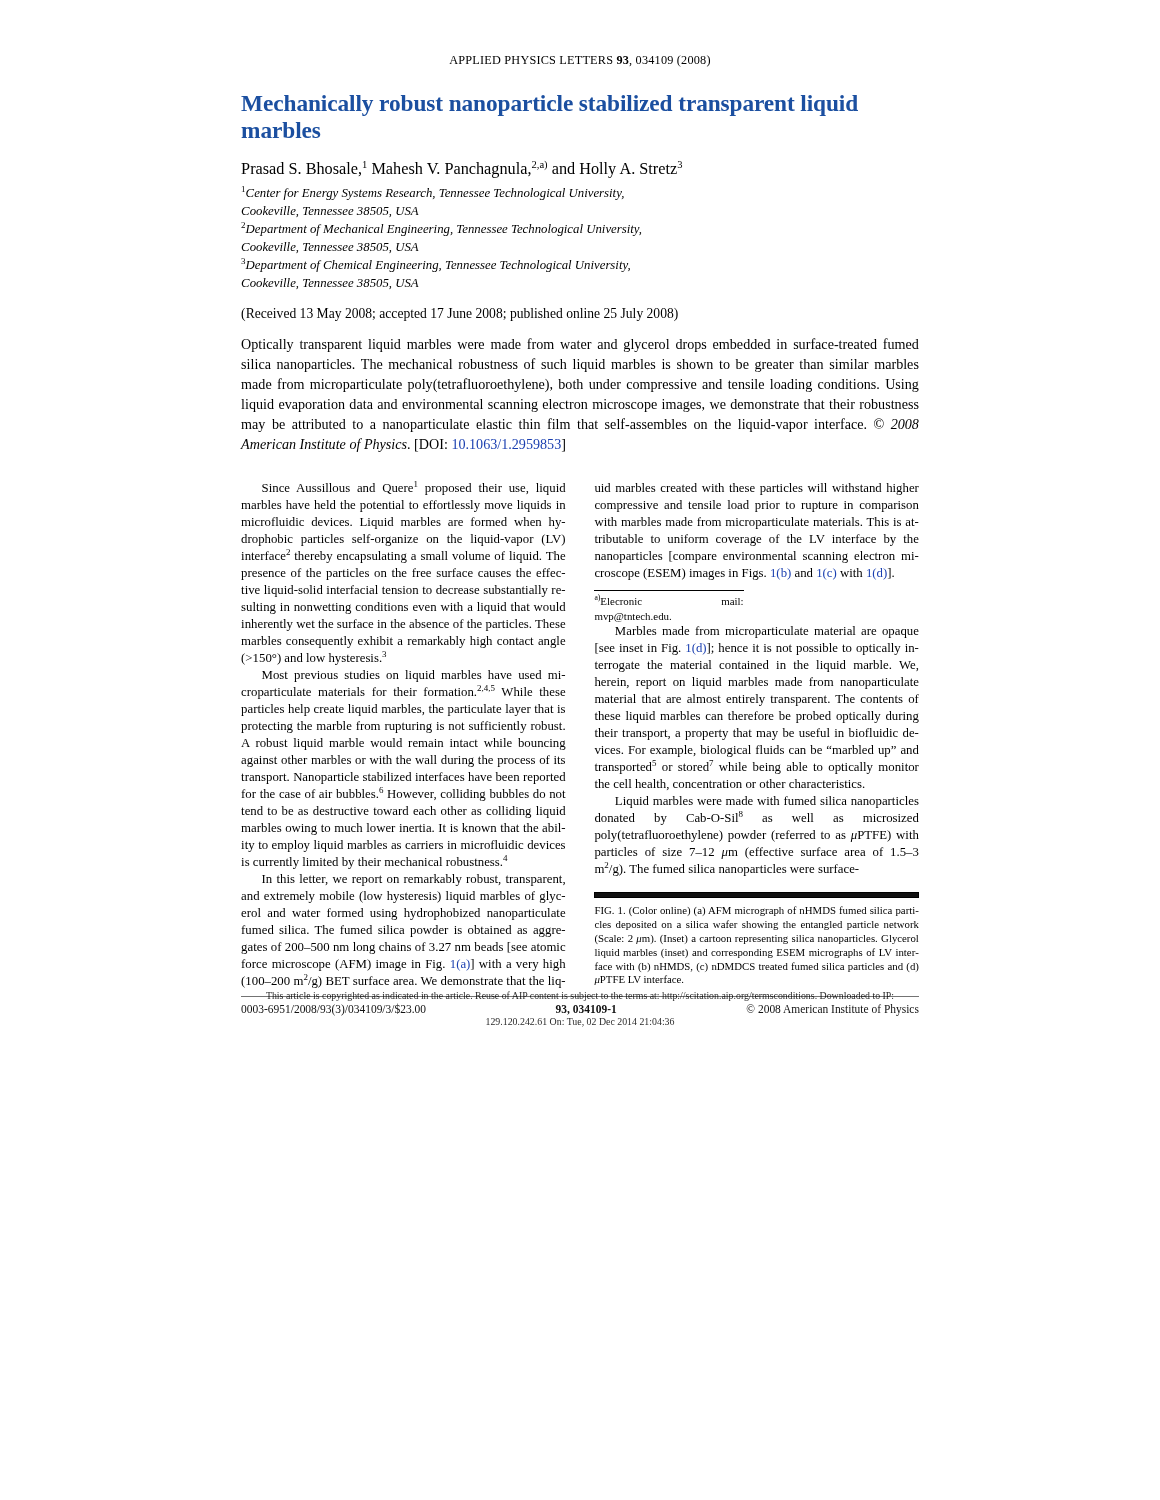APPLIED PHYSICS LETTERS 93, 034109 (2008)
Mechanically robust nanoparticle stabilized transparent liquid marbles
Prasad S. Bhosale,1 Mahesh V. Panchagnula,2,a) and Holly A. Stretz3
1Center for Energy Systems Research, Tennessee Technological University,
Cookeville, Tennessee 38505, USA
2Department of Mechanical Engineering, Tennessee Technological University,
Cookeville, Tennessee 38505, USA
3Department of Chemical Engineering, Tennessee Technological University,
Cookeville, Tennessee 38505, USA
(Received 13 May 2008; accepted 17 June 2008; published online 25 July 2008)
Optically transparent liquid marbles were made from water and glycerol drops embedded in surface-treated fumed silica nanoparticles. The mechanical robustness of such liquid marbles is shown to be greater than similar marbles made from microparticulate poly(tetrafluoroethylene), both under compressive and tensile loading conditions. Using liquid evaporation data and environmental scanning electron microscope images, we demonstrate that their robustness may be attributed to a nanoparticulate elastic thin film that self-assembles on the liquid-vapor interface. © 2008 American Institute of Physics. [DOI: 10.1063/1.2959853]
Since Aussillous and Quere1 proposed their use, liquid marbles have held the potential to effortlessly move liquids in microfluidic devices. Liquid marbles are formed when hydrophobic particles self-organize on the liquid-vapor (LV) interface2 thereby encapsulating a small volume of liquid. The presence of the particles on the free surface causes the effective liquid-solid interfacial tension to decrease substantially resulting in nonwetting conditions even with a liquid that would inherently wet the surface in the absence of the particles. These marbles consequently exhibit a remarkably high contact angle (>150°) and low hysteresis.3
Most previous studies on liquid marbles have used microparticulate materials for their formation.2,4,5 While these particles help create liquid marbles, the particulate layer that is protecting the marble from rupturing is not sufficiently robust. A robust liquid marble would remain intact while bouncing against other marbles or with the wall during the process of its transport. Nanoparticle stabilized interfaces have been reported for the case of air bubbles.6 However, colliding bubbles do not tend to be as destructive toward each other as colliding liquid marbles owing to much lower inertia. It is known that the ability to employ liquid marbles as carriers in microfluidic devices is currently limited by their mechanical robustness.4
In this letter, we report on remarkably robust, transparent, and extremely mobile (low hysteresis) liquid marbles of glycerol and water formed using hydrophobized nanoparticulate fumed silica. The fumed silica powder is obtained as aggregates of 200–500 nm long chains of 3.27 nm beads [see atomic force microscope (AFM) image in Fig. 1(a)] with a very high (100–200 m2/g) BET surface area. We demonstrate that the liquid marbles created with these particles will withstand higher compressive and tensile load prior to rupture in comparison with marbles made from microparticulate materials. This is attributable to uniform coverage of the LV interface by the nanoparticles [compare environmental scanning electron microscope (ESEM) images in Figs. 1(b) and 1(c) with 1(d)].
a)Elecronic mail: mvp@tntech.edu.
Marbles made from microparticulate material are opaque [see inset in Fig. 1(d)]; hence it is not possible to optically interrogate the material contained in the liquid marble. We, herein, report on liquid marbles made from nanoparticulate material that are almost entirely transparent. The contents of these liquid marbles can therefore be probed optically during their transport, a property that may be useful in biofluidic devices. For example, biological fluids can be “marbled up” and transported5 or stored7 while being able to optically monitor the cell health, concentration or other characteristics.
Liquid marbles were made with fumed silica nanoparticles donated by Cab-O-Sil8 as well as microsized poly(tetrafluoroethylene) powder (referred to as μ PTFE) with particles of size 7–12 μm (effective surface area of 1.5–3 m2/g). The fumed silica nanoparticles were surface-
(a)
(b)
100.0 μm
100.0 μm
(c)
(d)
FIG. 1. (Color online) (a) AFM micrograph of nHMDS fumed silica particles deposited on a silica wafer showing the entangled particle network (Scale: 2 μm). (Inset) a cartoon representing silica nanoparticles. Glycerol liquid marbles (inset) and corresponding ESEM micrographs of LV interface with (b) nHMDS, (c) nDMDCS treated fumed silica particles and (d) μ PTFE LV interface.
This article is copyrighted as indicated in the article. Reuse of AIP content is subject to the terms at: http://scitation.aip.org/termsconditions. Downloaded to IP:
0003-6951/2008/93(3)/034109/3/$23.00
93, 034109-1
© 2008 American Institute of Physics
129.120.242.61 On: Tue, 02 Dec 2014 21:04:36